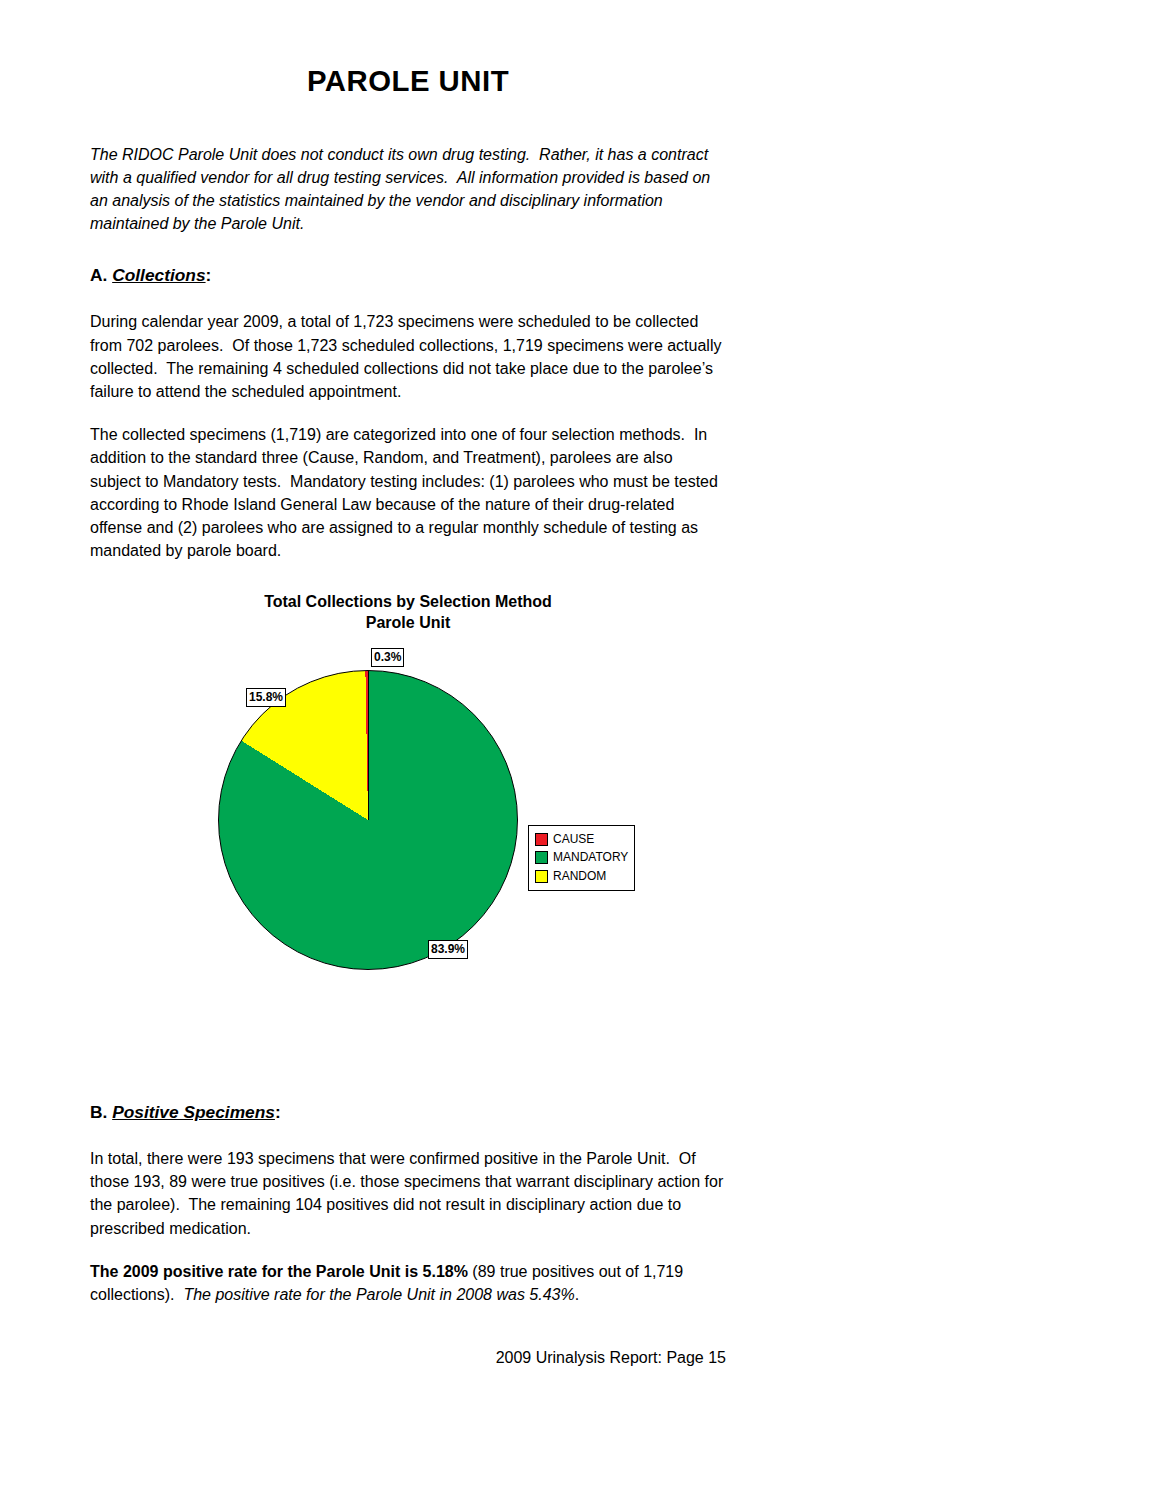PAROLE UNIT
The RIDOC Parole Unit does not conduct its own drug testing. Rather, it has a contract with a qualified vendor for all drug testing services. All information provided is based on an analysis of the statistics maintained by the vendor and disciplinary information maintained by the Parole Unit.
A. Collections:
During calendar year 2009, a total of 1,723 specimens were scheduled to be collected from 702 parolees. Of those 1,723 scheduled collections, 1,719 specimens were actually collected. The remaining 4 scheduled collections did not take place due to the parolee’s failure to attend the scheduled appointment.
The collected specimens (1,719) are categorized into one of four selection methods. In addition to the standard three (Cause, Random, and Treatment), parolees are also subject to Mandatory tests. Mandatory testing includes: (1) parolees who must be tested according to Rhode Island General Law because of the nature of their drug-related offense and (2) parolees who are assigned to a regular monthly schedule of testing as mandated by parole board.
Total Collections by Selection Method
Parole Unit
0.3% 15.8% 83.9%
CAUSE
MANDATORY
RANDOM
B. Positive Specimens:
In total, there were 193 specimens that were confirmed positive in the Parole Unit. Of those 193, 89 were true positives (i.e. those specimens that warrant disciplinary action for the parolee). The remaining 104 positives did not result in disciplinary action due to prescribed medication.
The 2009 positive rate for the Parole Unit is 5.18% (89 true positives out of 1,719 collections). The positive rate for the Parole Unit in 2008 was 5.43%.
2009 Urinalysis Report: Page 15